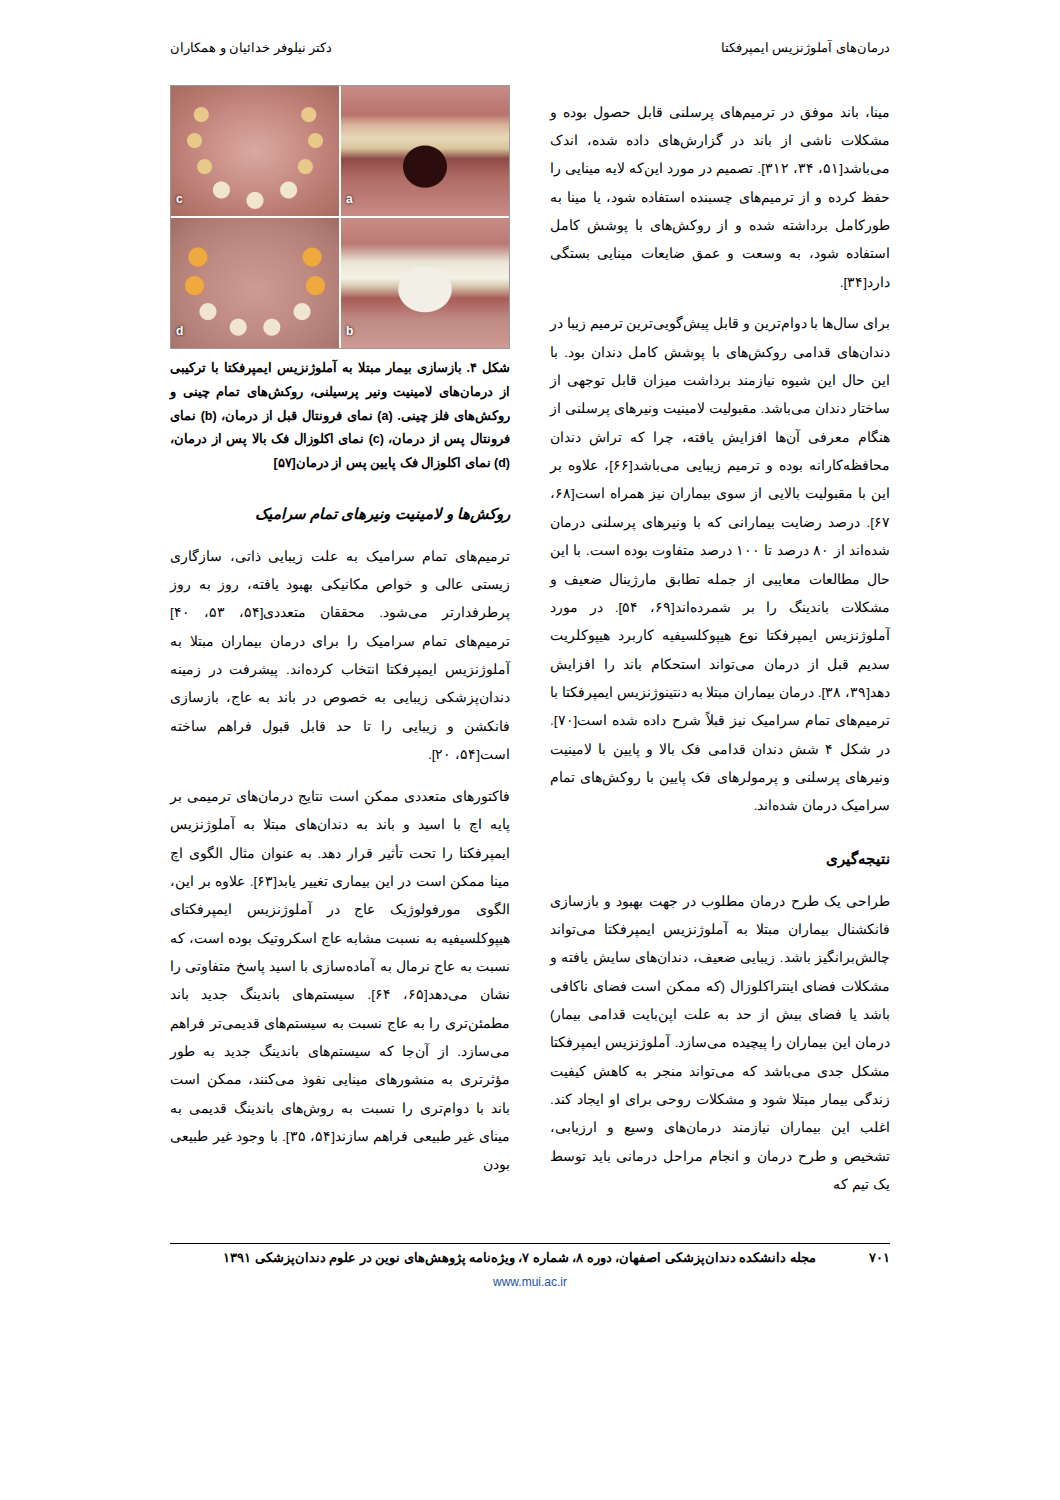درمان‌های آملوژنزیس ایمپرفکتا
دکتر نیلوفر خدائیان و همکاران
مینا، باند موفق در ترمیم‌های پرسلنی قابل حصول بوده و مشکلات ناشی از باند در گزارش‌های داده شده، اندک می‌باشد[۵۱، ۳۴، ۳۱۲]. تصمیم در مورد این‌که لایه مینایی را حفظ کرده و از ترمیم‌های چسبنده استفاده شود، یا مینا به طورکامل برداشته شده و از روکش‌های با پوشش کامل استفاده شود، به وسعت و عمق ضایعات مینایی بستگی دارد[۳۴].
برای سال‌ها با دوام‌ترین و قابل پیش‌گویی‌ترین ترمیم زیبا در دندان‌های قدامی روکش‌های با پوشش کامل دندان بود. با این حال این شیوه نیازمند برداشت میزان قابل توجهی از ساختار دندان می‌باشد. مقبولیت لامینیت ونیرهای پرسلنی از هنگام معرفی آن‌ها افزایش یافته، چرا که تراش دندان محافظه‌کارانه بوده و ترمیم زیبایی می‌باشد[۶۶]، علاوه بر این با مقبولیت بالایی از سوی بیماران نیز همراه است[۶۸، ۶۷]. درصد رضایت بیمارانی که با ونیرهای پرسلنی درمان شده‌اند از ۸۰ درصد تا ۱۰۰ درصد متفاوت بوده است. با این حال مطالعات معایبی از جمله تطابق مارژینال ضعیف و مشکلات باندینگ را بر شمرده‌اند[۶۹، ۵۴]. در مورد آملوژنزیس ایمپرفکتا نوع هیپوکلسیفیه کاربرد هیپوکلریت سدیم قبل از درمان می‌تواند استحکام باند را افزایش دهد[۳۹، ۳۸]. درمان بیماران مبتلا به دنتینوژنزیس ایمپرفکتا با ترمیم‌های تمام سرامیک نیز قبلاً شرح داده شده است[۷۰]. در شکل ۴ شش دندان قدامی فک بالا و پایین با لامینیت ونیرهای پرسلنی و پرمولرهای فک پایین با روکش‌های تمام سرامیک درمان شده‌اند.
نتیجه‌گیری
طراحی یک طرح درمان مطلوب در جهت بهبود و بازسازی فانکشنال بیماران مبتلا به آملوژنزیس ایمپرفکتا می‌تواند چالش‌برانگیز باشد. زیبایی ضعیف، دندان‌های سایش یافته و مشکلات فضای اینتراکلوزال (که ممکن است فضای ناکافی باشد یا فضای بیش از حد به علت اپن‌بایت قدامی بیمار) درمان این بیماران را پیچیده می‌سازد. آملوژنزیس ایمپرفکتا مشکل جدی می‌باشد که می‌تواند منجر به کاهش کیفیت زندگی بیمار مبتلا شود و مشکلات روحی برای او ایجاد کند. اغلب این بیماران نیازمند درمان‌های وسیع و ارزیابی، تشخیص و طرح درمان و انجام مراحل درمانی باید توسط یک تیم که
a
c
b
d
شکل ۴. بازسازی بیمار مبتلا به آملوژنزیس ایمپرفکتا با ترکیبی از درمان‌های لامینیت ونیر پرسیلنی، روکش‌های تمام چینی و روکش‌های فلز چینی. (a) نمای فرونتال قبل از درمان، (b) نمای فرونتال پس از درمان، (c) نمای اکلوزال فک بالا پس از درمان، (d) نمای اکلوزال فک پایین پس از درمان[۵۷]
روکش‌ها و لامینیت ونیرهای تمام سرامیک
ترمیم‌های تمام سرامیک به علت زیبایی ذاتی، سازگاری زیستی عالی و خواص مکانیکی بهبود یافته، روز به روز پرطرفدارتر می‌شود. محققان متعددی[۵۴، ۵۳، ۴۰] ترمیم‌های تمام سرامیک را برای درمان بیماران مبتلا به آملوژنزیس ایمپرفکتا انتخاب کرده‌اند. پیشرفت در زمینه دندان‌پزشکی زیبایی به خصوص در باند به عاج، بازسازی فانکشن و زیبایی را تا حد قابل قبول فراهم ساخته است[۵۴، ۲۰].
فاکتورهای متعددی ممکن است نتایج درمان‌های ترمیمی بر پایه اچ با اسید و باند به دندان‌های مبتلا به آملوژنزیس ایمپرفکتا را تحت تأثیر قرار دهد. به عنوان مثال الگوی اچ مینا ممکن است در این بیماری تغییر یابد[۶۳]. علاوه بر این، الگوی مورفولوژیک عاج در آملوژنزیس ایمپرفکتای هیپوکلسیفیه به نسبت مشابه عاج اسکروتیک بوده است، که نسبت به عاج نرمال به آماده‌سازی با اسید پاسخ متفاوتی را نشان می‌دهد[۶۵، ۶۴]. سیستم‌های باندینگ جدید باند مطمئن‌تری را به عاج نسبت به سیستم‌های قدیمی‌تر فراهم می‌سازد. از آن‌جا که سیستم‌های باندینگ جدید به طور مؤثرتری به منشورهای مینایی نفوذ می‌کنند، ممکن است باند با دوام‌تری را نسبت به روش‌های باندینگ قدیمی به مینای غیر طبیعی فراهم سازند[۵۴، ۳۵]. با وجود غیر طبیعی بودن
۷۰۱
مجله دانشکده دندان‌پزشکی اصفهان، دوره ۸، شماره ۷، ویژه‌نامه پژوهش‌های نوین در علوم دندان‌پزشکی ۱۳۹۱
www.mui.ac.ir